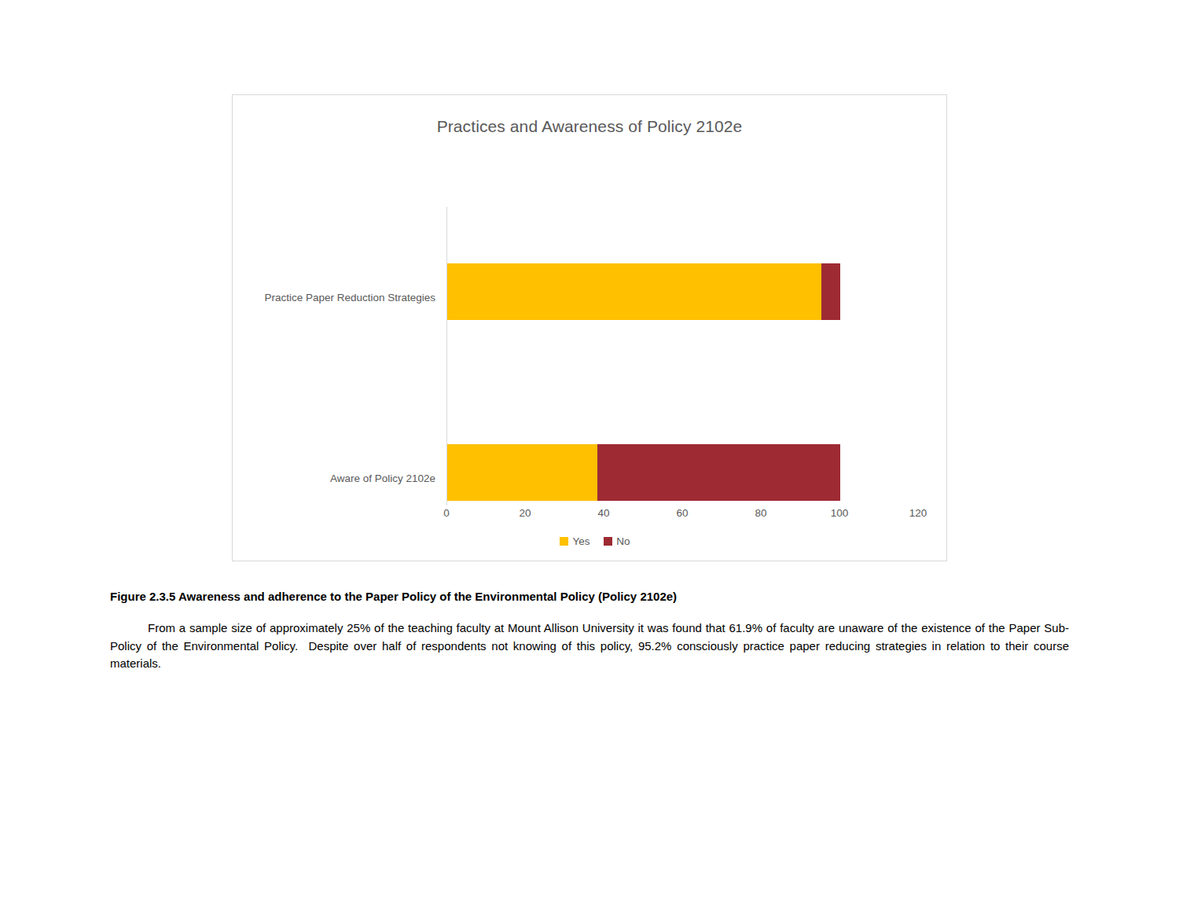Practices and Awareness of Policy 2102e
Practice Paper Reduction Strategies
Aware of Policy 2102e
Bar 1: 95.2% Yes, 4.8% No (scale: 0-120 across 600px)
0
20
40
60
80
100
120
Yes No
Figure 2.3.5 Awareness and adherence to the Paper Policy of the Environmental Policy (Policy 2102e)
From a sample size of approximately 25% of the teaching faculty at Mount Allison University it was found that 61.9% of faculty are unaware of the existence of the Paper Sub-Policy of the Environmental Policy. Despite over half of respondents not knowing of this policy, 95.2% consciously practice paper reducing strategies in relation to their course materials.